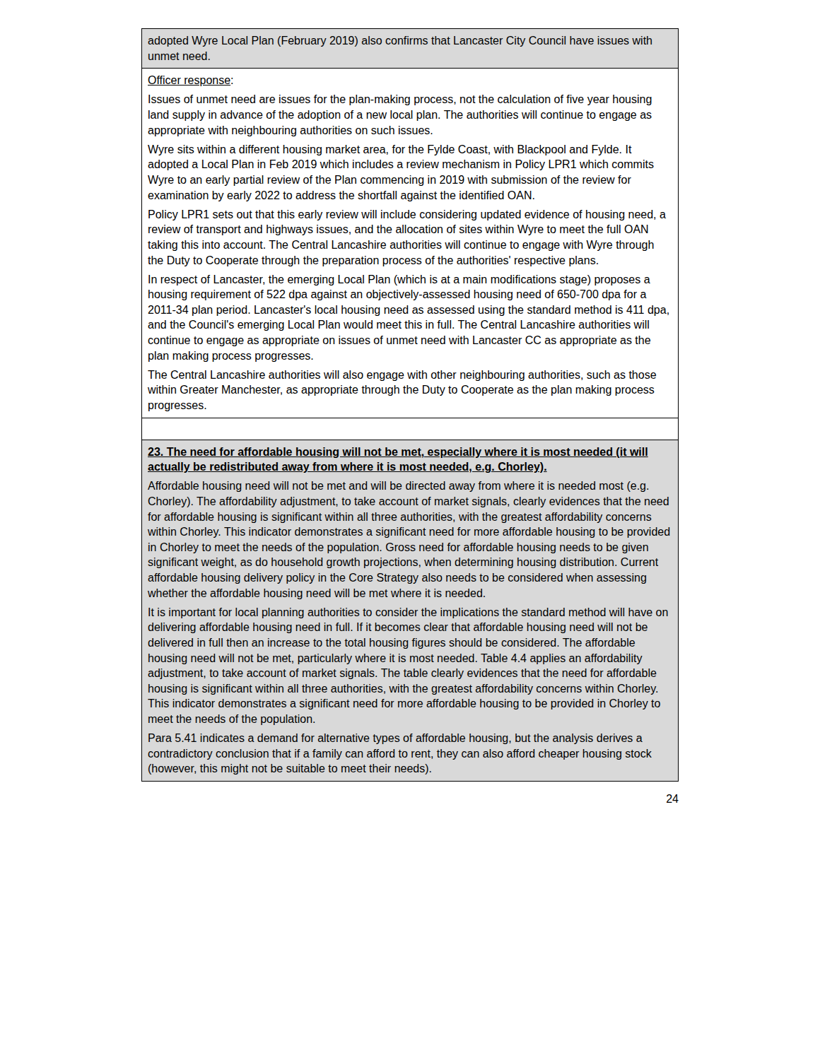| adopted Wyre Local Plan (February 2019) also confirms that Lancaster City Council have issues with unmet need. |
| Officer response : Issues of unmet need are issues for the plan-making process, not the calculation of five year housing land supply in advance of the adoption of a new local plan. The authorities will continue to engage as appropriate with neighbouring authorities on such issues. Wyre sits within a different housing market area, for the Fylde Coast, with Blackpool and Fylde. It adopted a Local Plan in Feb 2019 which includes a review mechanism in Policy LPR1 which commits Wyre to an early partial review of the Plan commencing in 2019 with submission of the review for examination by early 2022 to address the shortfall against the identified OAN. Policy LPR1 sets out that this early review will include considering updated evidence of housing need, a review of transport and highways issues, and the allocation of sites within Wyre to meet the full OAN taking this into account. The Central Lancashire authorities will continue to engage with Wyre through the Duty to Cooperate through the preparation process of the authorities' respective plans. In respect of Lancaster, the emerging Local Plan (which is at a main modifications stage) proposes a housing requirement of 522 dpa against an objectively-assessed housing need of 650-700 dpa for a 2011-34 plan period. Lancaster's local housing need as assessed using the standard method is 411 dpa, and the Council's emerging Local Plan would meet this in full. The Central Lancashire authorities will continue to engage as appropriate on issues of unmet need with Lancaster CC as appropriate as the plan making process progresses. The Central Lancashire authorities will also engage with other neighbouring authorities, such as those within Greater Manchester, as appropriate through the Duty to Cooperate as the plan making process progresses. |
| 23. The need for affordable housing will not be met, especially where it is most needed (it will actually be redistributed away from where it is most needed, e.g. Chorley). Affordable housing need will not be met and will be directed away from where it is needed most (e.g. Chorley). The affordability adjustment, to take account of market signals, clearly evidences that the need for affordable housing is significant within all three authorities, with the greatest affordability concerns within Chorley. This indicator demonstrates a significant need for more affordable housing to be provided in Chorley to meet the needs of the population. Gross need for affordable housing needs to be given significant weight, as do household growth projections, when determining housing distribution. Current affordable housing delivery policy in the Core Strategy also needs to be considered when assessing whether the affordable housing need will be met where it is needed. It is important for local planning authorities to consider the implications the standard method will have on delivering affordable housing need in full. If it becomes clear that affordable housing need will not be delivered in full then an increase to the total housing figures should be considered. The affordable housing need will not be met, particularly where it is most needed. Table 4.4 applies an affordability adjustment, to take account of market signals. The table clearly evidences that the need for affordable housing is significant within all three authorities, with the greatest affordability concerns within Chorley. This indicator demonstrates a significant need for more affordable housing to be provided in Chorley to meet the needs of the population. Para 5.41 indicates a demand for alternative types of affordable housing, but the analysis derives a contradictory conclusion that if a family can afford to rent, they can also afford cheaper housing stock (however, this might not be suitable to meet their needs). |
24